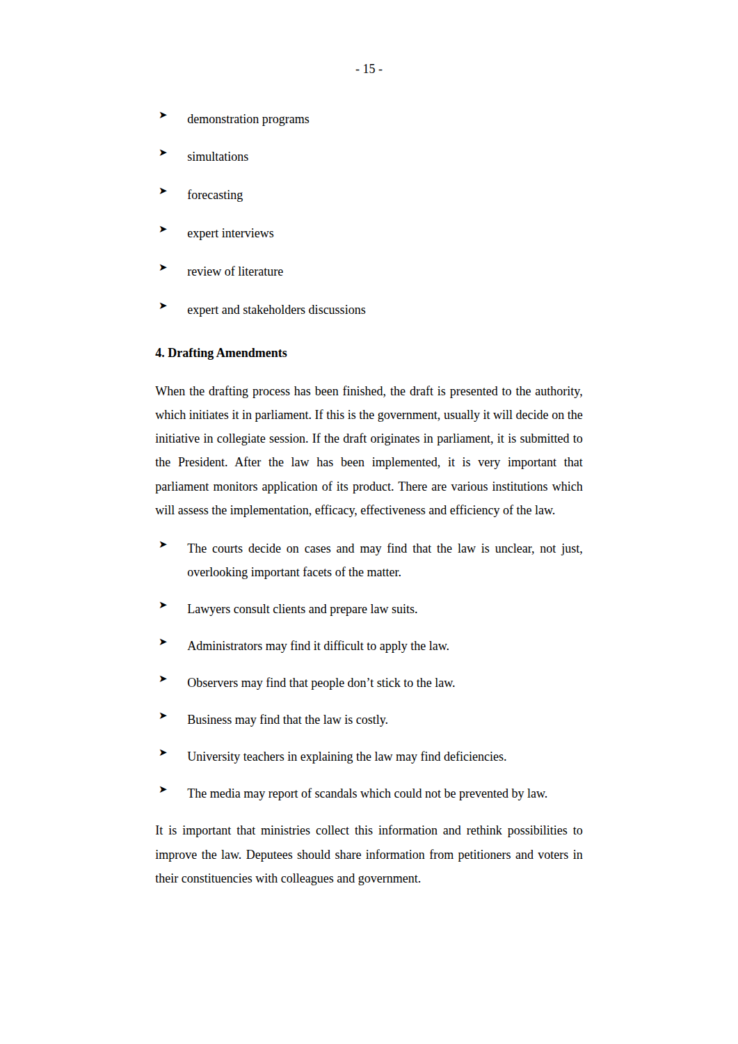- 15 -
demonstration programs
simultations
forecasting
expert interviews
review of literature
expert and stakeholders discussions
4. Drafting Amendments
When the drafting process has been finished, the draft is presented to the authority, which initiates it in parliament. If this is the government, usually it will decide on the initiative in collegiate session. If the draft originates in parliament, it is submitted to the President. After the law has been implemented, it is very important that parliament monitors application of its product. There are various institutions which will assess the implementation, efficacy, effectiveness and efficiency of the law.
The courts decide on cases and may find that the law is unclear, not just, overlooking important facets of the matter.
Lawyers consult clients and prepare law suits.
Administrators may find it difficult to apply the law.
Observers may find that people don’t stick to the law.
Business may find that the law is costly.
University teachers in explaining the law may find deficiencies.
The media may report of scandals which could not be prevented by law.
It is important that ministries collect this information and rethink possibilities to improve the law. Deputees should share information from petitioners and voters in their constituencies with colleagues and government.